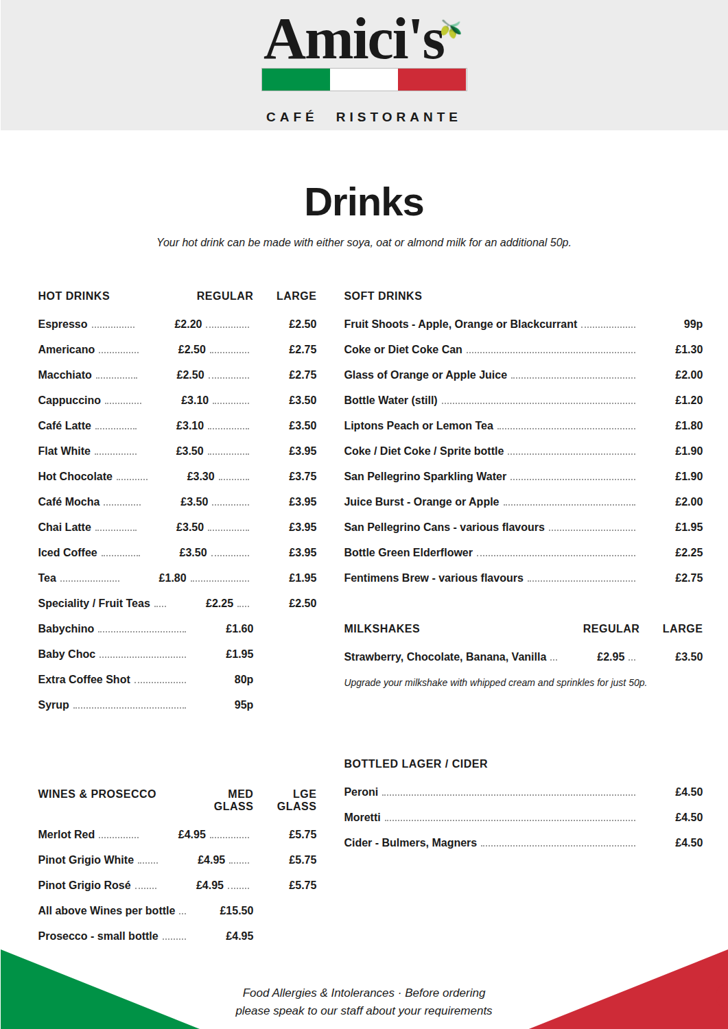Amici's🫒
CAFÉ RISTORANTE
Drinks
Your hot drink can be made with either soya, oat or almond milk for an additional 50p.
HOT DRINKS REGULAR LARGE
Espresso £2.20 £2.50
Americano £2.50 £2.75
Macchiato £2.50 £2.75
Cappuccino £3.10 £3.50
Café Latte £3.10 £3.50
Flat White £3.50 £3.95
Hot Chocolate £3.30 £3.75
Café Mocha £3.50 £3.95
Chai Latte £3.50 £3.95
Iced Coffee £3.50 £3.95
Tea £1.80 £1.95
Speciality / Fruit Teas £2.25 £2.50
Babychino £1.60
Baby Choc £1.95
Extra Coffee Shot 80p
Syrup 95p
WINES & PROSECCO MED GLASS LGE GLASS
Merlot Red £4.95 £5.75
Pinot Grigio White £4.95 £5.75
Pinot Grigio Rosé £4.95 £5.75
All above Wines per bottle £15.50
Prosecco - small bottle £4.95
SOFT DRINKS
Fruit Shoots - Apple, Orange or Blackcurrant 99p
Coke or Diet Coke Can £1.30
Glass of Orange or Apple Juice £2.00
Bottle Water (still) £1.20
Liptons Peach or Lemon Tea £1.80
Coke / Diet Coke / Sprite bottle £1.90
San Pellegrino Sparkling Water £1.90
Juice Burst - Orange or Apple £2.00
San Pellegrino Cans - various flavours £1.95
Bottle Green Elderflower £2.25
Fentimens Brew - various flavours £2.75
MILKSHAKES REGULAR LARGE
Strawberry, Chocolate, Banana, Vanilla £2.95 £3.50
Upgrade your milkshake with whipped cream and sprinkles for just 50p.
BOTTLED LAGER / CIDER
Peroni £4.50
Moretti £4.50
Cider - Bulmers, Magners £4.50
Food Allergies & Intolerances · Before ordering
please speak to our staff about your requirements